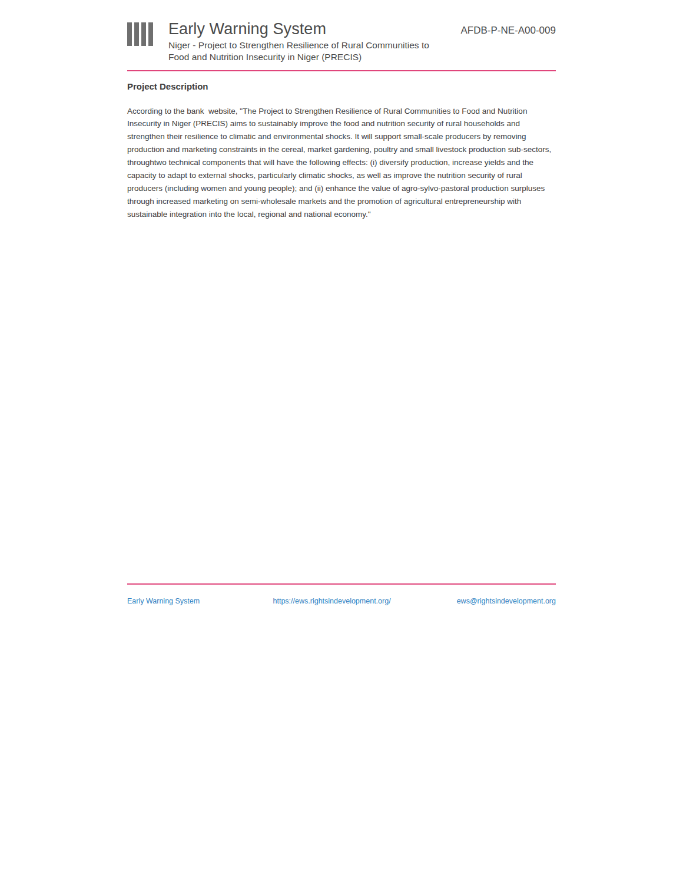Early Warning System
Niger - Project to Strengthen Resilience of Rural Communities to Food and Nutrition Insecurity in Niger (PRECIS)
AFDB-P-NE-A00-009
Project Description
According to the bank website, "The Project to Strengthen Resilience of Rural Communities to Food and Nutrition Insecurity in Niger (PRECIS) aims to sustainably improve the food and nutrition security of rural households and strengthen their resilience to climatic and environmental shocks. It will support small-scale producers by removing production and marketing constraints in the cereal, market gardening, poultry and small livestock production sub-sectors, throughtwo technical components that will have the following effects: (i) diversify production, increase yields and the capacity to adapt to external shocks, particularly climatic shocks, as well as improve the nutrition security of rural producers (including women and young people); and (ii) enhance the value of agro-sylvo-pastoral production surpluses through increased marketing on semi-wholesale markets and the promotion of agricultural entrepreneurship with sustainable integration into the local, regional and national economy."
Early Warning System
https://ews.rightsindevelopment.org/
ews@rightsindevelopment.org